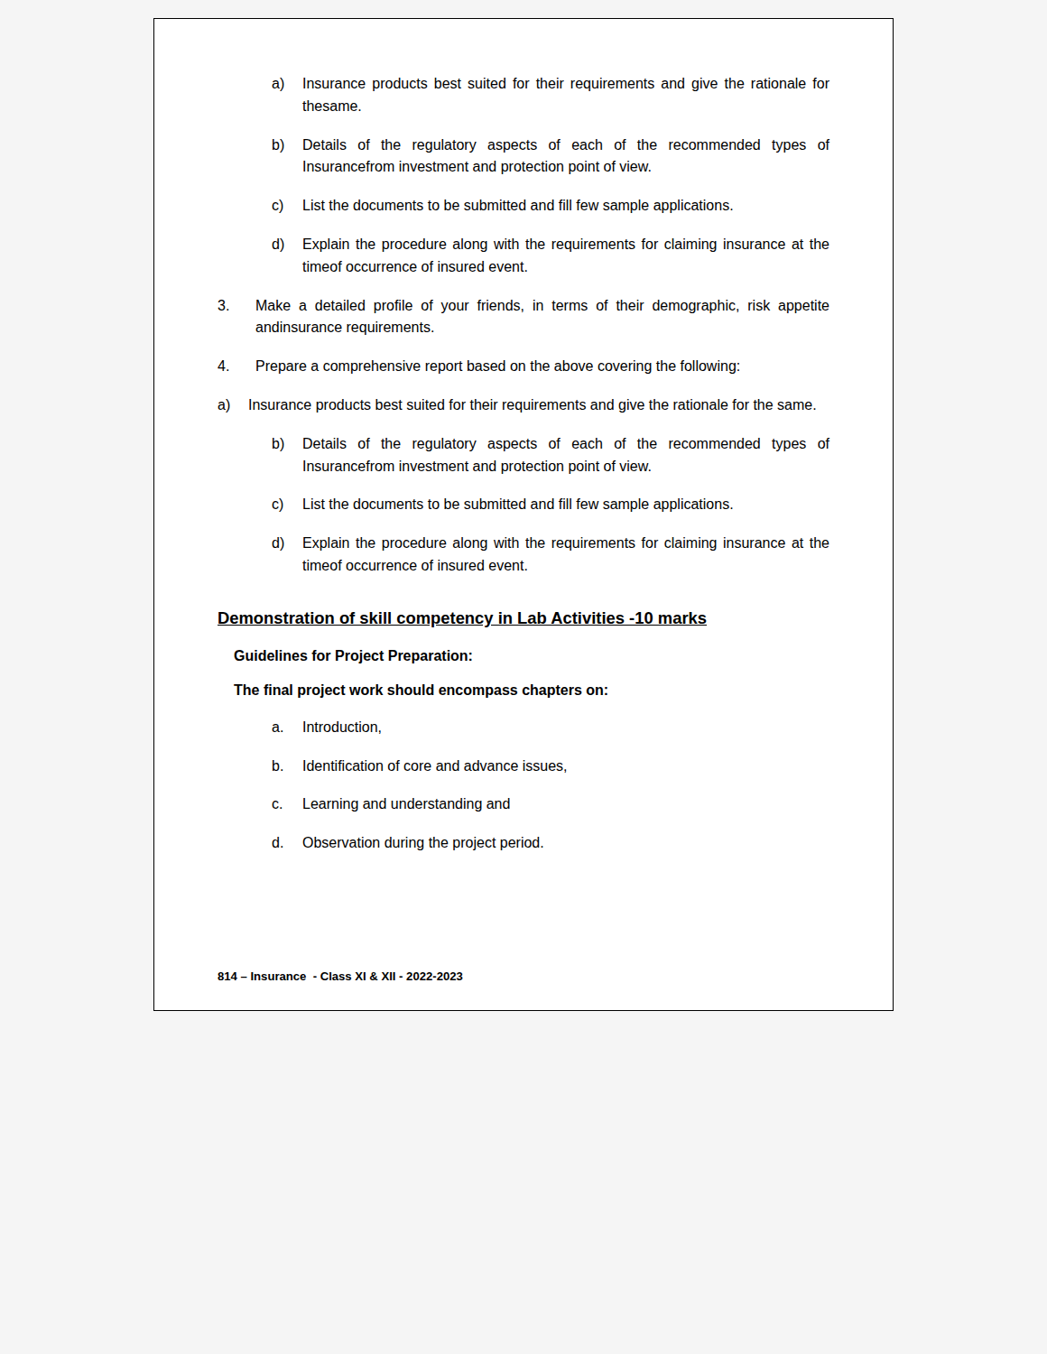a) Insurance products best suited for their requirements and give the rationale for thesame.
b) Details of the regulatory aspects of each of the recommended types of Insurancefrom investment and protection point of view.
c) List the documents to be submitted and fill few sample applications.
d) Explain the procedure along with the requirements for claiming insurance at the timeof occurrence of insured event.
3. Make a detailed profile of your friends, in terms of their demographic, risk appetite andinsurance requirements.
4. Prepare a comprehensive report based on the above covering the following:
a) Insurance products best suited for their requirements and give the rationale for the same.
b) Details of the regulatory aspects of each of the recommended types of Insurancefrom investment and protection point of view.
c) List the documents to be submitted and fill few sample applications.
d) Explain the procedure along with the requirements for claiming insurance at the timeof occurrence of insured event.
Demonstration of skill competency in Lab Activities -10 marks
Guidelines for Project Preparation:
The final project work should encompass chapters on:
a. Introduction,
b. Identification of core and advance issues,
c. Learning and understanding and
d. Observation during the project period.
814 – Insurance - Class XI & XII - 2022-2023